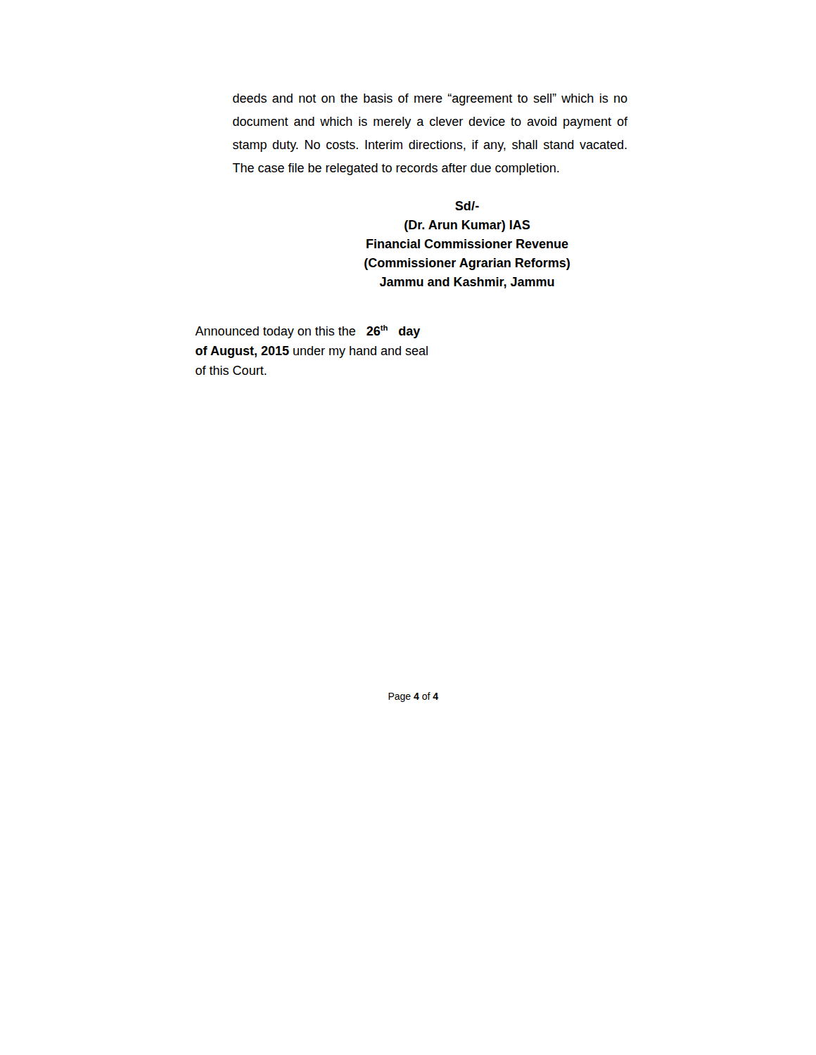deeds and not on the basis of mere “agreement to sell” which is no document and which is merely a clever device to avoid payment of stamp duty. No costs. Interim directions, if any, shall stand vacated. The case file be relegated to records after due completion.
Sd/-
(Dr. Arun Kumar) IAS
Financial Commissioner Revenue
(Commissioner Agrarian Reforms)
Jammu and Kashmir, Jammu
Announced today on this the 26th day
of August, 2015 under my hand and seal
of this Court.
Page 4 of 4